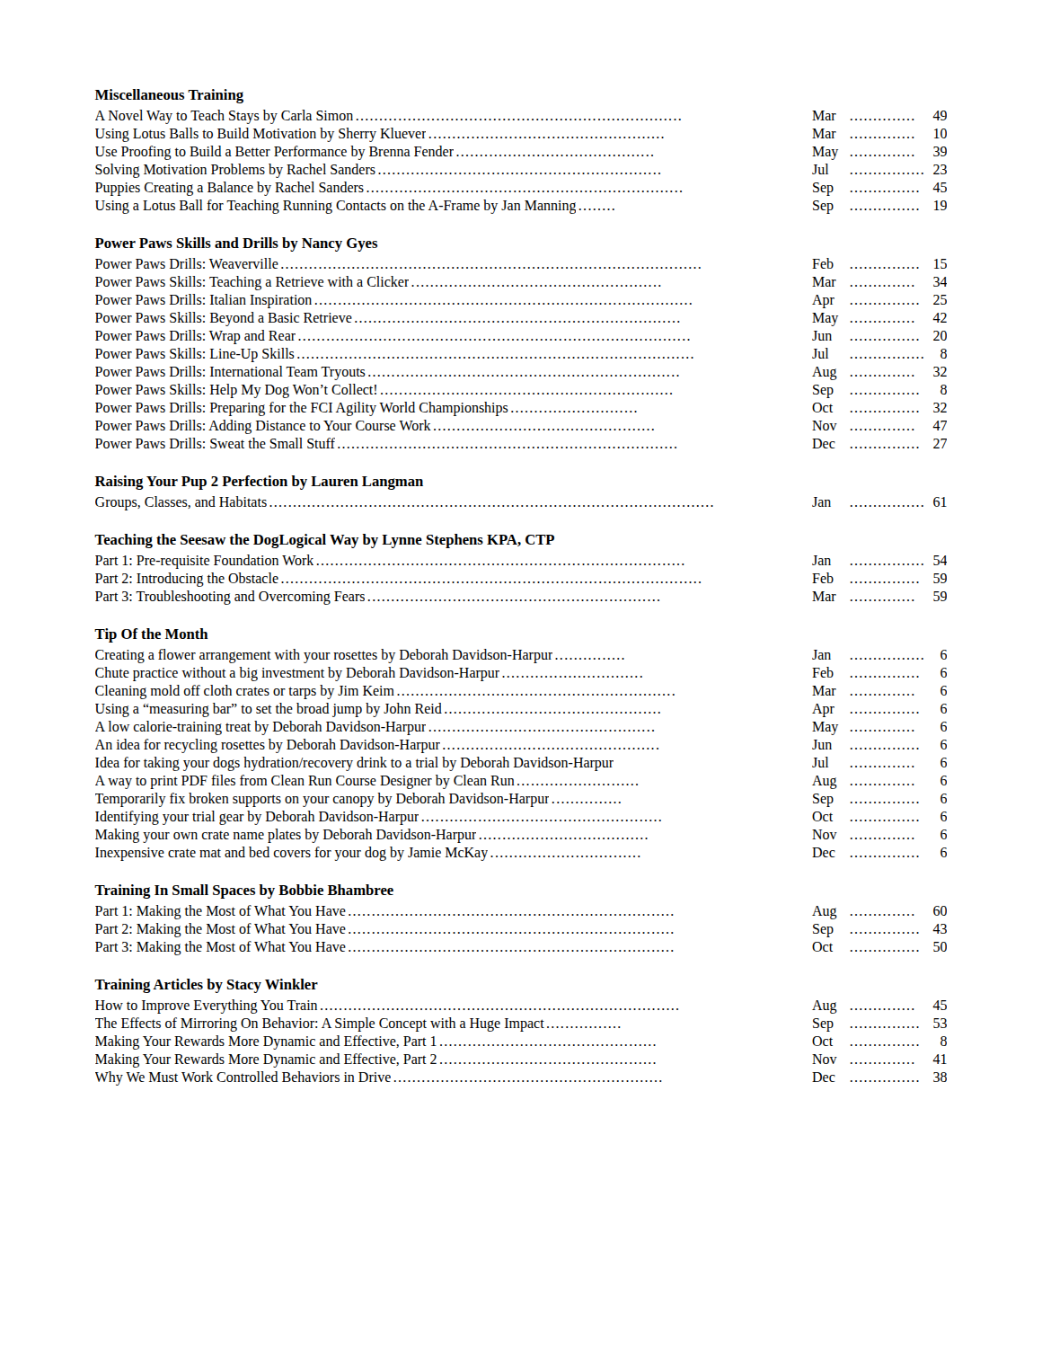Miscellaneous Training
A Novel Way to Teach Stays by Carla Simon..................................................................... Mar.............. 49
Using Lotus Balls to Build Motivation by Sherry Kluever.................................................. Mar.............. 10
Use Proofing to Build a Better Performance by Brenna Fender.......................................... May.............. 39
Solving Motivation Problems by Rachel Sanders............................................................ Jul................ 23
Puppies Creating a Balance by Rachel Sanders................................................................... Sep............... 45
Using a Lotus Ball for Teaching Running Contacts on the A-Frame by Jan Manning........ Sep............... 19
Power Paws Skills and Drills by Nancy Gyes
Power Paws Drills: Weaverville......................................................................................... Feb............... 15
Power Paws Skills: Teaching a Retrieve with a Clicker..................................................... Mar.............. 34
Power Paws Drills: Italian Inspiration................................................................................ Apr............... 25
Power Paws Skills: Beyond a Basic Retrieve..................................................................... May.............. 42
Power Paws Drills: Wrap and Rear................................................................................... Jun............... 20
Power Paws Skills: Line-Up Skills.................................................................................... Jul................ 8
Power Paws Drills: International Team Tryouts.................................................................. Aug.............. 32
Power Paws Skills: Help My Dog Won’t Collect!.............................................................. Sep............... 8
Power Paws Drills: Preparing for the FCI Agility World Championships........................... Oct............... 32
Power Paws Drills: Adding Distance to Your Course Work............................................... Nov.............. 47
Power Paws Drills: Sweat the Small Stuff........................................................................ Dec............... 27
Raising Your Pup 2 Perfection by Lauren Langman
Groups, Classes, and Habitats.............................................................................................. Jan................ 61
Teaching the Seesaw the DogLogical Way by Lynne Stephens KPA, CTP
Part 1: Pre-requisite Foundation Work.............................................................................. Jan................ 54
Part 2: Introducing the Obstacle......................................................................................... Feb............... 59
Part 3: Troubleshooting and Overcoming Fears.............................................................. Mar.............. 59
Tip Of the Month
Creating a flower arrangement with your rosettes by Deborah Davidson-Harpur............... Jan................ 6
Chute practice without a big investment by Deborah Davidson-Harpur.............................. Feb............... 6
Cleaning mold off cloth crates or tarps by Jim Keim........................................................... Mar.............. 6
Using a “measuring bar” to set the broad jump by John Reid.............................................. Apr............... 6
A low calorie-training treat by Deborah Davidson-Harpur................................................ May.............. 6
An idea for recycling rosettes by Deborah Davidson-Harpur.............................................. Jun............... 6
Idea for taking your dogs hydration/recovery drink to a trial by Deborah Davidson-Harpur Jul.............. 6
A way to print PDF files from Clean Run Course Designer by Clean Run.......................... Aug.............. 6
Temporarily fix broken supports on your canopy by Deborah Davidson-Harpur............... Sep............... 6
Identifying your trial gear by Deborah Davidson-Harpur................................................... Oct............... 6
Making your own crate name plates by Deborah Davidson-Harpur.................................... Nov.............. 6
Inexpensive crate mat and bed covers for your dog by Jamie McKay................................ Dec............... 6
Training In Small Spaces by Bobbie Bhambree
Part 1: Making the Most of What You Have..................................................................... Aug.............. 60
Part 2: Making the Most of What You Have..................................................................... Sep............... 43
Part 3: Making the Most of What You Have..................................................................... Oct............... 50
Training Articles by Stacy Winkler
How to Improve Everything You Train............................................................................ Aug.............. 45
The Effects of Mirroring On Behavior: A Simple Concept with a Huge Impact................ Sep............... 53
Making Your Rewards More Dynamic and Effective, Part 1.............................................. Oct............... 8
Making Your Rewards More Dynamic and Effective, Part 2.............................................. Nov.............. 41
Why We Must Work Controlled Behaviors in Drive......................................................... Dec............... 38